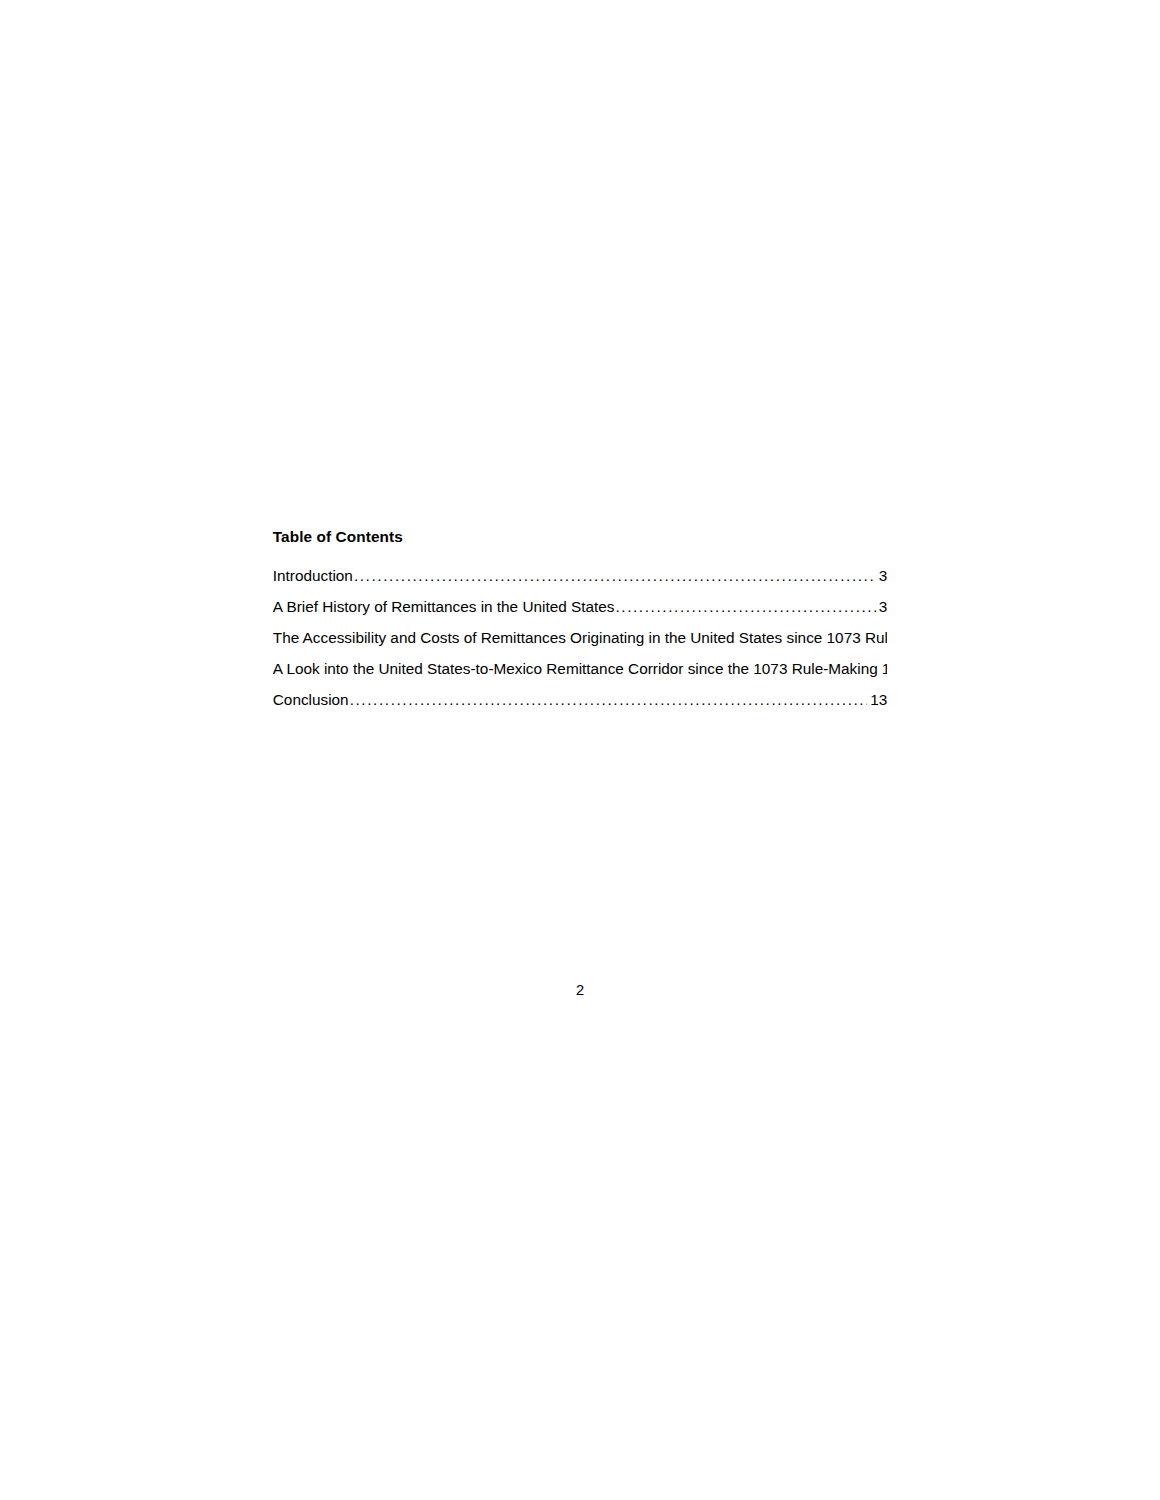Table of Contents
Introduction ................................................................................................................................... 3
A Brief History of Remittances in the United States .................................................................................... 3
The Accessibility and Costs of Remittances Originating in the United States since 1073 Rule-Making ....... 7
A Look into the United States-to-Mexico Remittance Corridor since the 1073 Rule-Making .................... 10
Conclusion ................................................................................................................................. 13
2